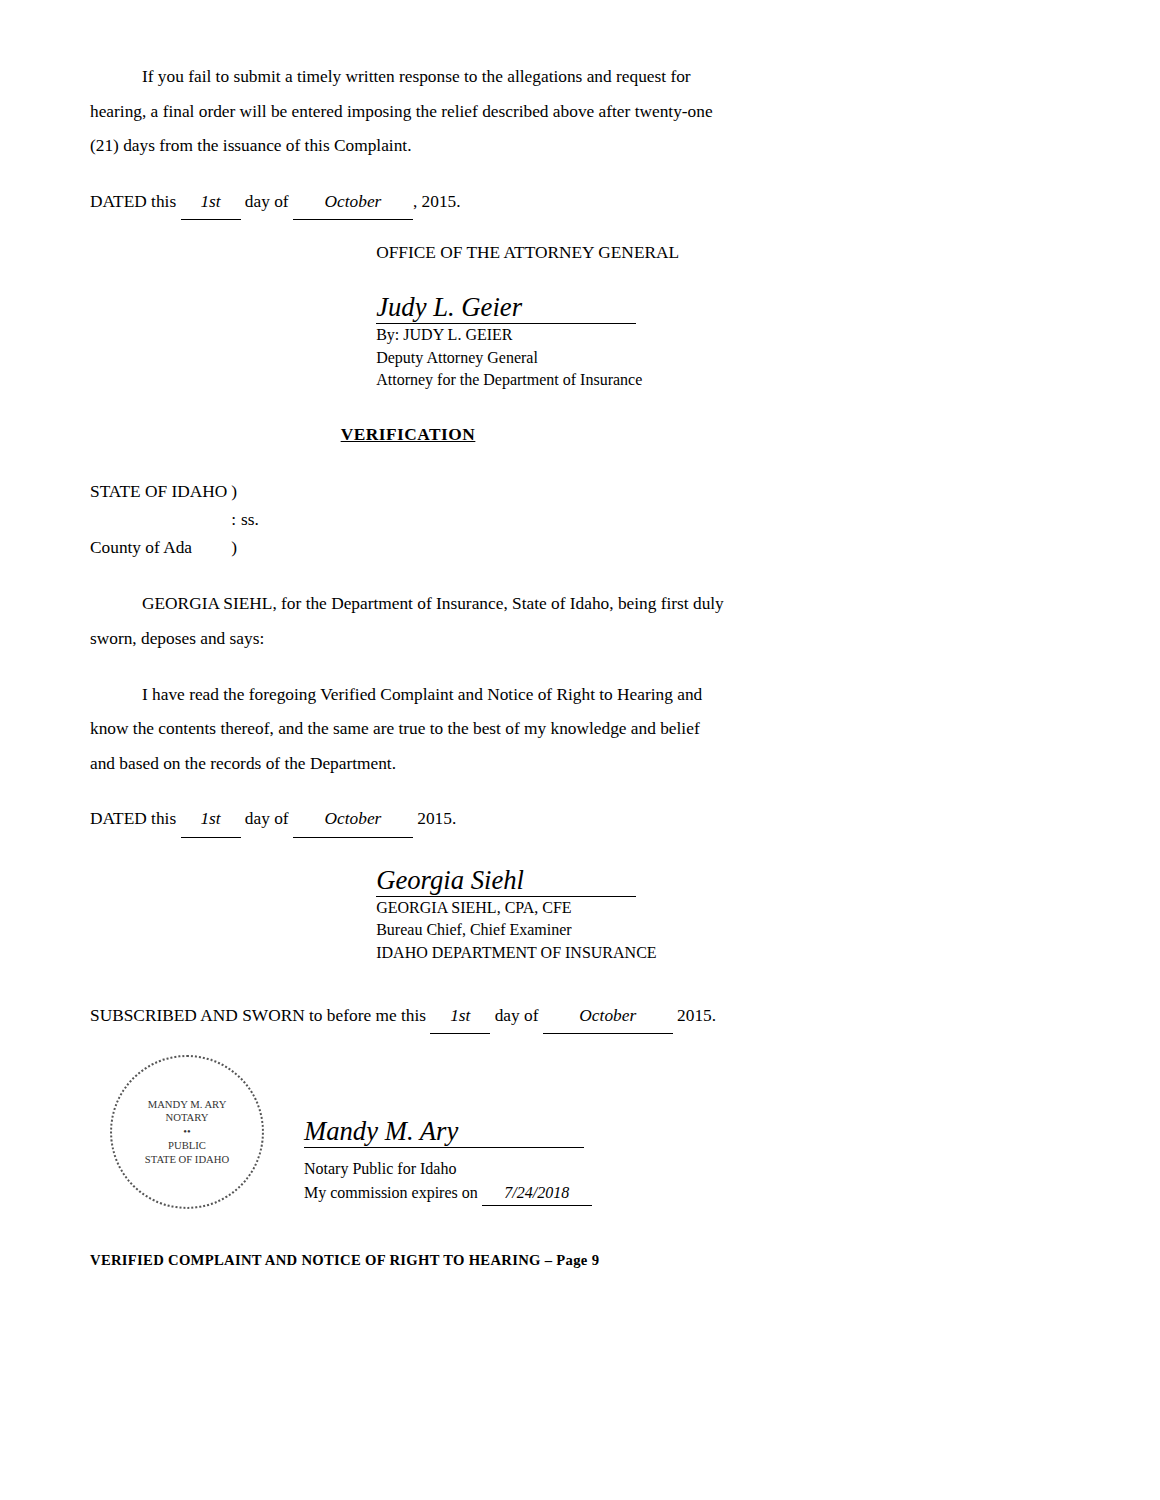If you fail to submit a timely written response to the allegations and request for hearing, a final order will be entered imposing the relief described above after twenty-one (21) days from the issuance of this Complaint.
DATED this 1st day of October, 2015.
OFFICE OF THE ATTORNEY GENERAL
Judy L. Geier
By: JUDY L. GEIER
Deputy Attorney General
Attorney for the Department of Insurance
VERIFICATION
| STATE OF IDAHO | ) | |
| | : | ss. |
| County of Ada | ) | |
GEORGIA SIEHL, for the Department of Insurance, State of Idaho, being first duly sworn, deposes and says:
I have read the foregoing Verified Complaint and Notice of Right to Hearing and know the contents thereof, and the same are true to the best of my knowledge and belief and based on the records of the Department.
DATED this 1st day of October 2015.
Georgia Siehl
GEORGIA SIEHL, CPA, CFE
Bureau Chief, Chief Examiner
IDAHO DEPARTMENT OF INSURANCE
SUBSCRIBED AND SWORN to before me this 1st day of October 2015.
MANDY M. ARY
NOTARY
••
PUBLIC
STATE OF IDAHO
Mandy M. Ary
Notary Public for Idaho
My commission expires on 7/24/2018
VERIFIED COMPLAINT AND NOTICE OF RIGHT TO HEARING – Page 9